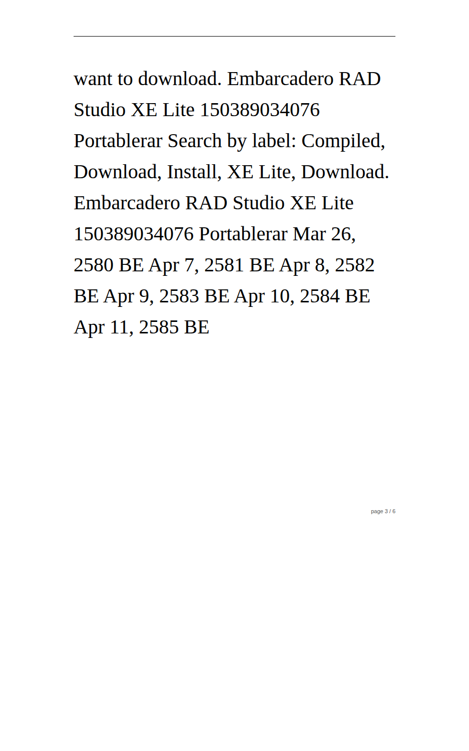want to download. Embarcadero RAD Studio XE Lite 150389034076 Portablerar Search by label: Compiled, Download, Install, XE Lite, Download. Embarcadero RAD Studio XE Lite 150389034076 Portablerar Mar 26, 2580 BE Apr 7, 2581 BE Apr 8, 2582 BE Apr 9, 2583 BE Apr 10, 2584 BE Apr 11, 2585 BE
page 3 / 6